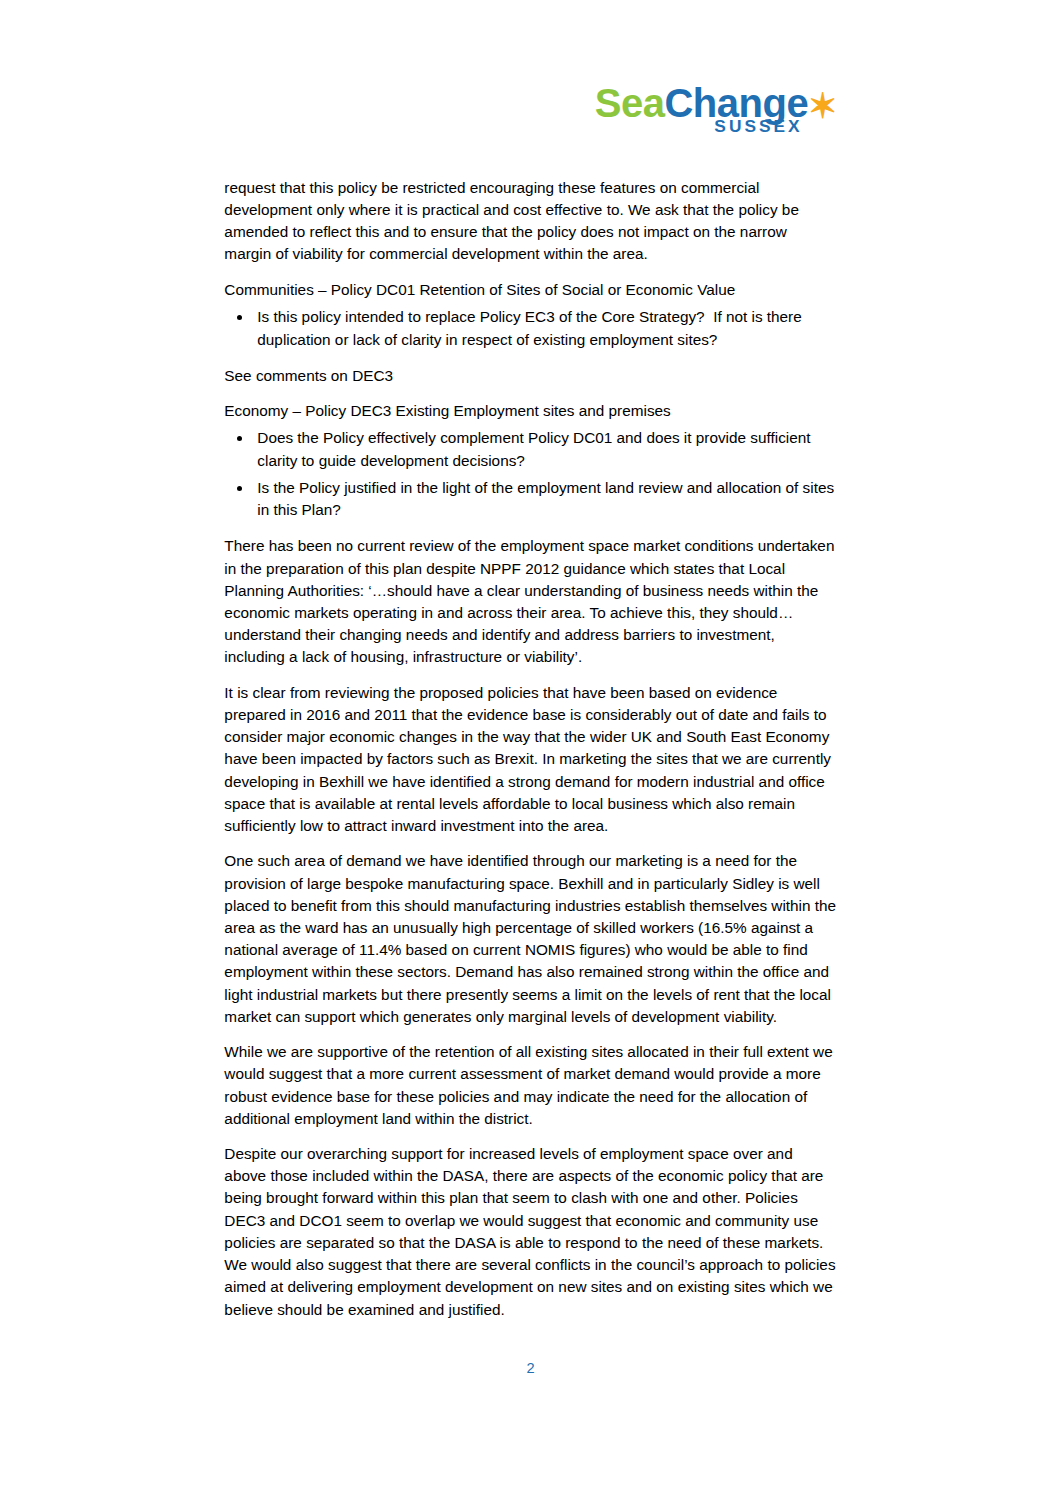Sea Change✶
SUSSEX
request that this policy be restricted encouraging these features on commercial development only where it is practical and cost effective to. We ask that the policy be amended to reflect this and to ensure that the policy does not impact on the narrow margin of viability for commercial development within the area.
Communities – Policy DC01 Retention of Sites of Social or Economic Value
Is this policy intended to replace Policy EC3 of the Core Strategy? If not is there duplication or lack of clarity in respect of existing employment sites?
See comments on DEC3
Economy – Policy DEC3 Existing Employment sites and premises
Does the Policy effectively complement Policy DC01 and does it provide sufficient clarity to guide development decisions?
Is the Policy justified in the light of the employment land review and allocation of sites in this Plan?
There has been no current review of the employment space market conditions undertaken in the preparation of this plan despite NPPF 2012 guidance which states that Local Planning Authorities: ‘…should have a clear understanding of business needs within the economic markets operating in and across their area. To achieve this, they should… understand their changing needs and identify and address barriers to investment, including a lack of housing, infrastructure or viability’.
It is clear from reviewing the proposed policies that have been based on evidence prepared in 2016 and 2011 that the evidence base is considerably out of date and fails to consider major economic changes in the way that the wider UK and South East Economy have been impacted by factors such as Brexit. In marketing the sites that we are currently developing in Bexhill we have identified a strong demand for modern industrial and office space that is available at rental levels affordable to local business which also remain sufficiently low to attract inward investment into the area.
One such area of demand we have identified through our marketing is a need for the provision of large bespoke manufacturing space. Bexhill and in particularly Sidley is well placed to benefit from this should manufacturing industries establish themselves within the area as the ward has an unusually high percentage of skilled workers (16.5% against a national average of 11.4% based on current NOMIS figures) who would be able to find employment within these sectors. Demand has also remained strong within the office and light industrial markets but there presently seems a limit on the levels of rent that the local market can support which generates only marginal levels of development viability.
While we are supportive of the retention of all existing sites allocated in their full extent we would suggest that a more current assessment of market demand would provide a more robust evidence base for these policies and may indicate the need for the allocation of additional employment land within the district.
Despite our overarching support for increased levels of employment space over and above those included within the DASA, there are aspects of the economic policy that are being brought forward within this plan that seem to clash with one and other. Policies DEC3 and DCO1 seem to overlap we would suggest that economic and community use policies are separated so that the DASA is able to respond to the need of these markets. We would also suggest that there are several conflicts in the council’s approach to policies aimed at delivering employment development on new sites and on existing sites which we believe should be examined and justified.
2